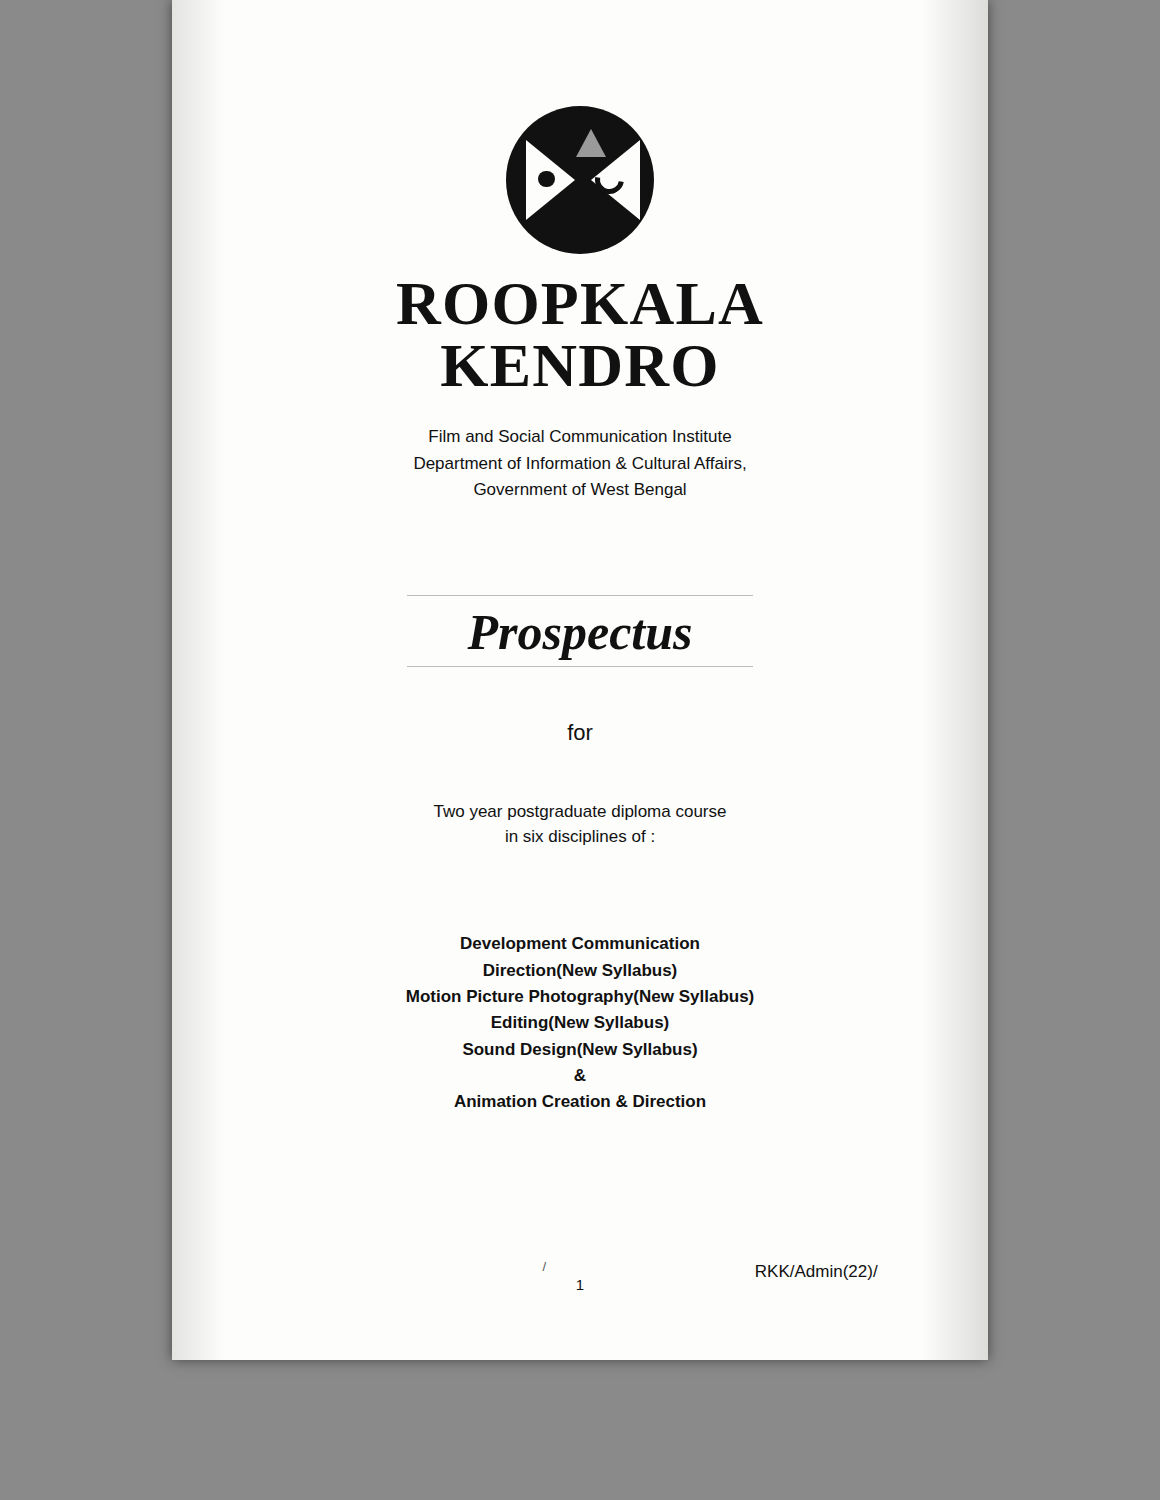Roopkala Kendro
Film and Social Communication Institute
Department of Information & Cultural Affairs,
Government of West Bengal
Prospectus
for
Two year postgraduate diploma course
in six disciplines of :
Development Communication
Direction(New Syllabus)
Motion Picture Photography(New Syllabus)
Editing(New Syllabus)
Sound Design(New Syllabus)
&
Animation Creation & Direction
RKK/Admin(22)/ / 1